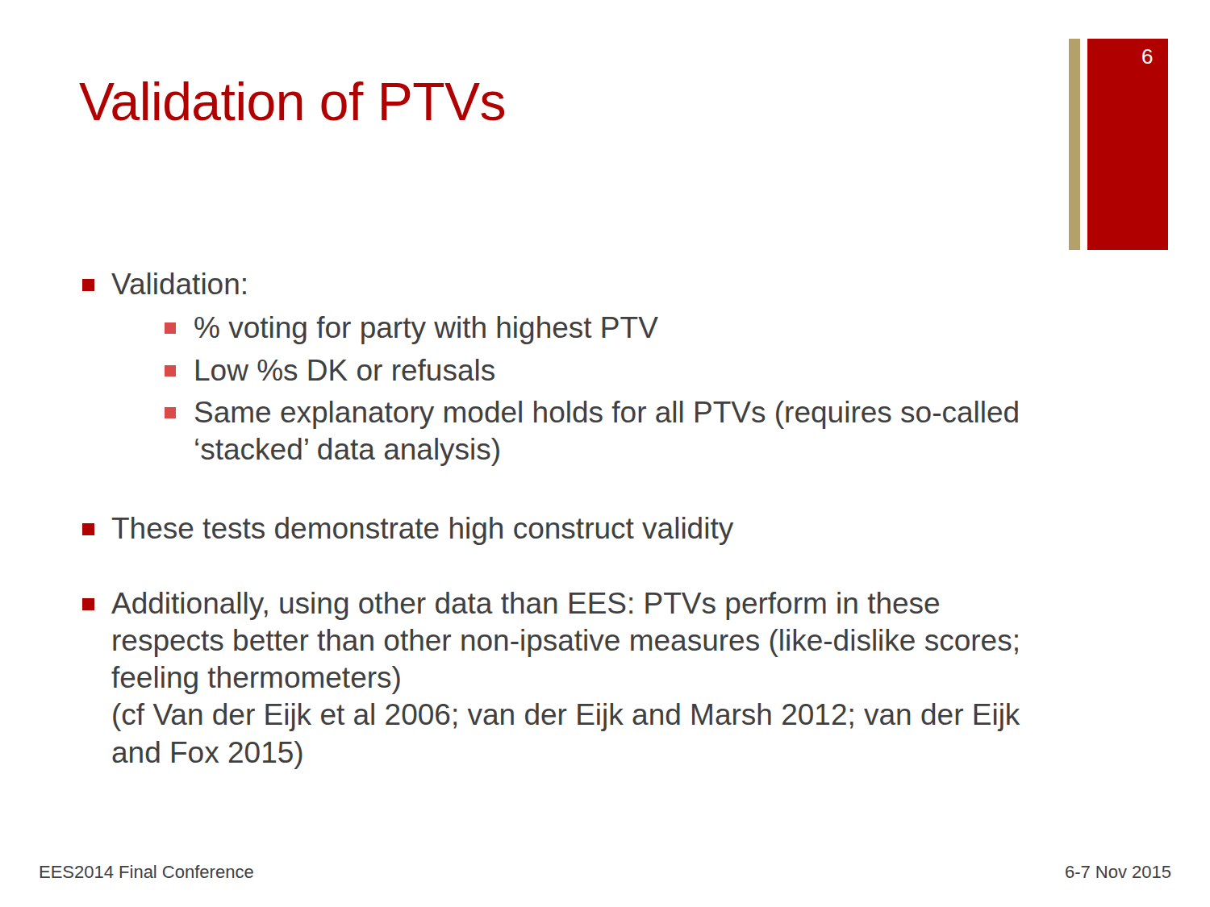6
Validation of PTVs
Validation:
% voting for party with highest PTV
Low %s DK or refusals
Same explanatory model holds for all PTVs (requires so-called ‘stacked’ data analysis)
These tests demonstrate high construct validity
Additionally, using other data than EES: PTVs perform in these respects better than other non-ipsative measures (like-dislike scores; feeling thermometers)
(cf Van der Eijk et al 2006; van der Eijk and Marsh 2012; van der Eijk and Fox 2015)
EES2014 Final Conference
6-7 Nov 2015